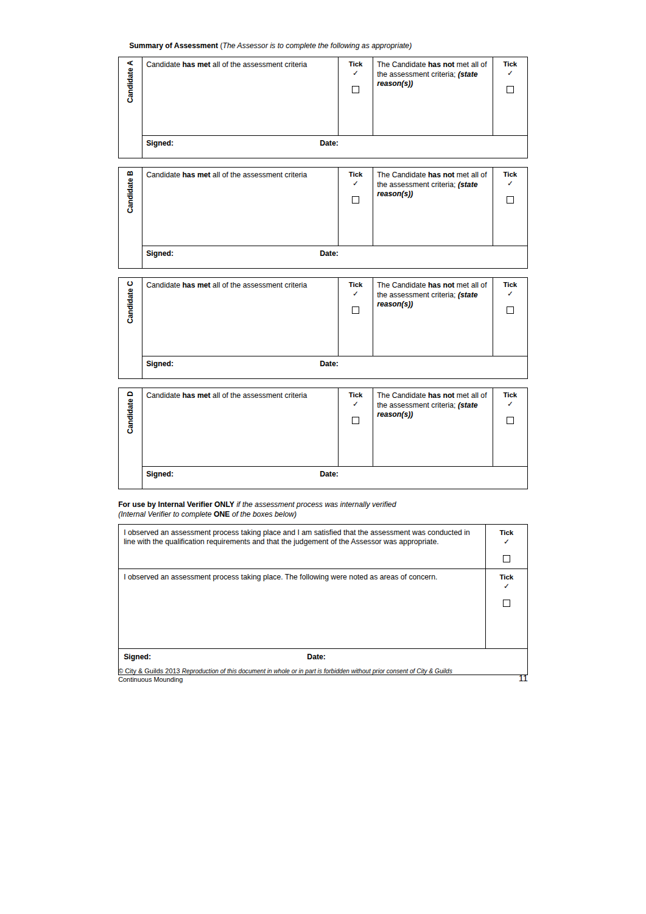Summary of Assessment (The Assessor is to complete the following as appropriate)
| Candidate A | Candidate has met all of the assessment criteria | Tick ✓ | The Candidate has not met all of the assessment criteria; (state reason(s)) | Tick ✓ |
| Signed: Date: |
| Candidate B | Candidate has met all of the assessment criteria | Tick ✓ | The Candidate has not met all of the assessment criteria; (state reason(s)) | Tick ✓ |
| Signed: Date: |
| Candidate C | Candidate has met all of the assessment criteria | Tick ✓ | The Candidate has not met all of the assessment criteria; (state reason(s)) | Tick ✓ |
| Signed: Date: |
| Candidate D | Candidate has met all of the assessment criteria | Tick ✓ | The Candidate has not met all of the assessment criteria; (state reason(s)) | Tick ✓ |
| Signed: Date: |
For use by Internal Verifier ONLY if the assessment process was internally verified
(Internal Verifier to complete ONE of the boxes below)
| I observed an assessment process taking place and I am satisfied that the assessment was conducted in line with the qualification requirements and that the judgement of the Assessor was appropriate. | Tick ✓ |
| I observed an assessment process taking place. The following were noted as areas of concern. | Tick ✓ |
| Signed: Date: |
© City & Guilds 2013 Reproduction of this document in whole or in part is forbidden without prior consent of City & Guilds
Continuous Mounding
11